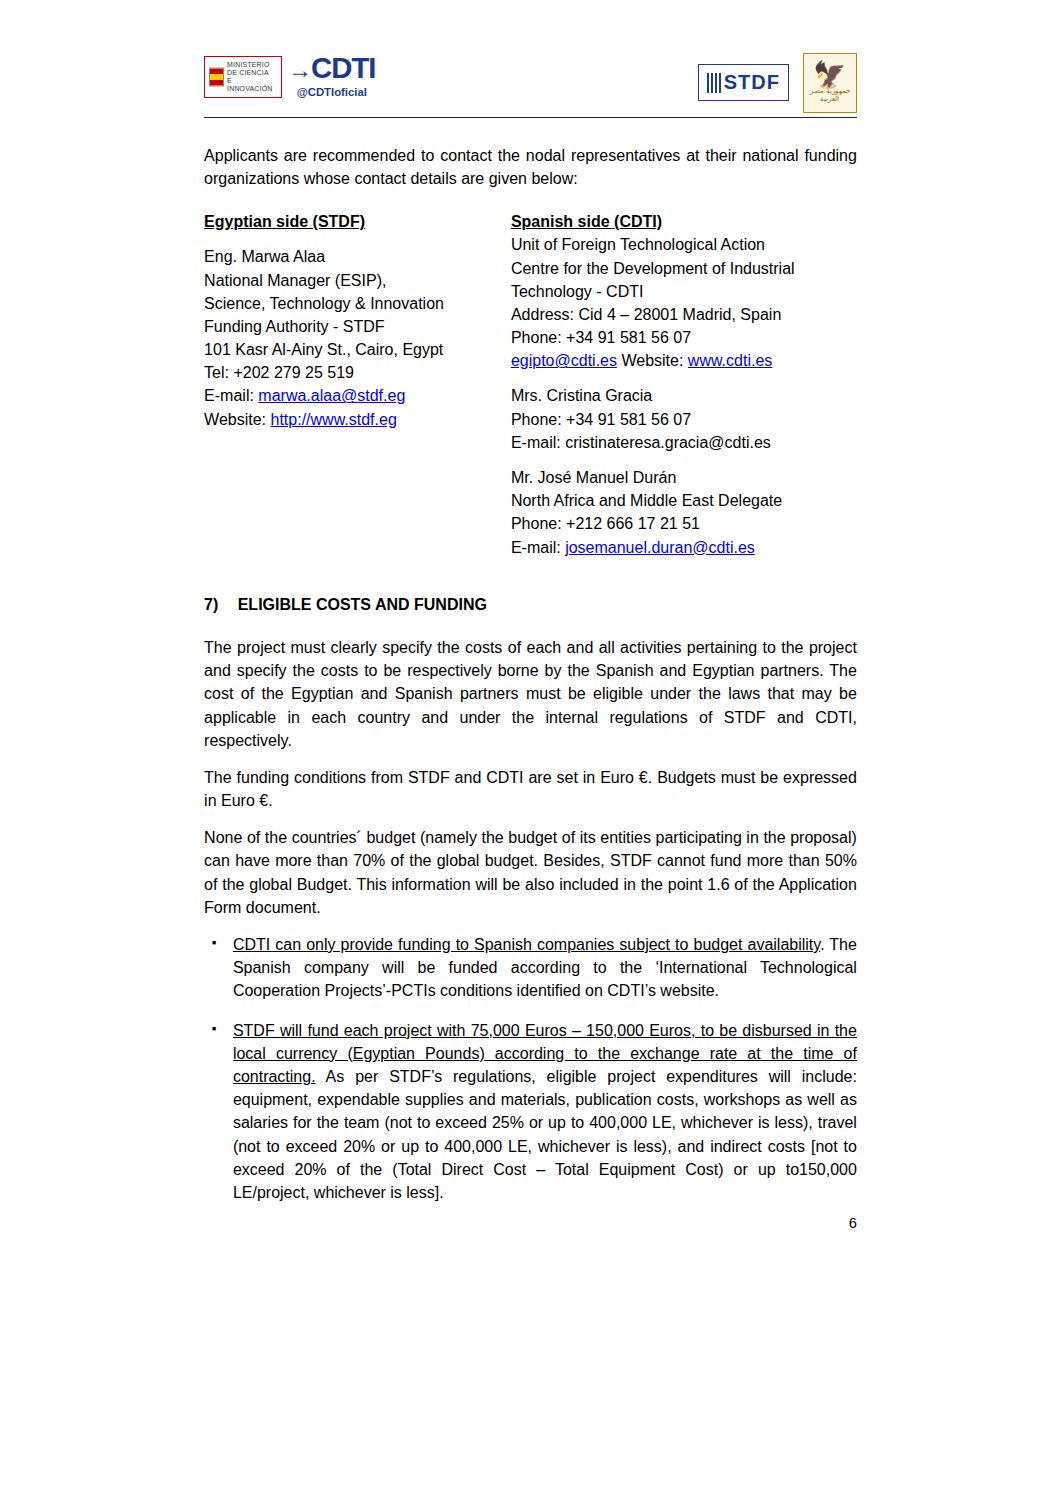MINISTERIO
DE CIENCIA
E INNOVACIÓN
→CDTI
@CDTIoficial
STDF
🦅جمهورية مصر العربية
Applicants are recommended to contact the nodal representatives at their national funding organizations whose contact details are given below:
| Egyptian side (STDF) Eng. Marwa Alaa National Manager (ESIP), Science, Technology & Innovation Funding Authority - STDF 101 Kasr Al-Ainy St., Cairo, Egypt Tel: +202 279 25 519 E-mail: marwa.alaa@stdf.eg Website: http://www.stdf.eg | Spanish side (CDTI) Unit of Foreign Technological Action Centre for the Development of Industrial Technology - CDTI Address: Cid 4 – 28001 Madrid, Spain Phone: +34 91 581 56 07 egipto@cdti.es Website: www.cdti.es Mrs. Cristina Gracia Phone: +34 91 581 56 07 E-mail: cristinateresa.gracia@cdti.es Mr. José Manuel Durán North Africa and Middle East Delegate Phone: +212 666 17 21 51 E-mail: josemanuel.duran@cdti.es |
7) ELIGIBLE COSTS AND FUNDING
The project must clearly specify the costs of each and all activities pertaining to the project and specify the costs to be respectively borne by the Spanish and Egyptian partners. The cost of the Egyptian and Spanish partners must be eligible under the laws that may be applicable in each country and under the internal regulations of STDF and CDTI, respectively.
The funding conditions from STDF and CDTI are set in Euro €. Budgets must be expressed in Euro €.
None of the countries´ budget (namely the budget of its entities participating in the proposal) can have more than 70% of the global budget. Besides, STDF cannot fund more than 50% of the global Budget. This information will be also included in the point 1.6 of the Application Form document.
CDTI can only provide funding to Spanish companies subject to budget availability. The Spanish company will be funded according to the ‘International Technological Cooperation Projects’-PCTIs conditions identified on CDTI’s website.
STDF will fund each project with 75,000 Euros – 150,000 Euros, to be disbursed in the local currency (Egyptian Pounds) according to the exchange rate at the time of contracting. As per STDF’s regulations, eligible project expenditures will include: equipment, expendable supplies and materials, publication costs, workshops as well as salaries for the team (not to exceed 25% or up to 400,000 LE, whichever is less), travel (not to exceed 20% or up to 400,000 LE, whichever is less), and indirect costs [not to exceed 20% of the (Total Direct Cost – Total Equipment Cost) or up to150,000 LE/project, whichever is less].
6